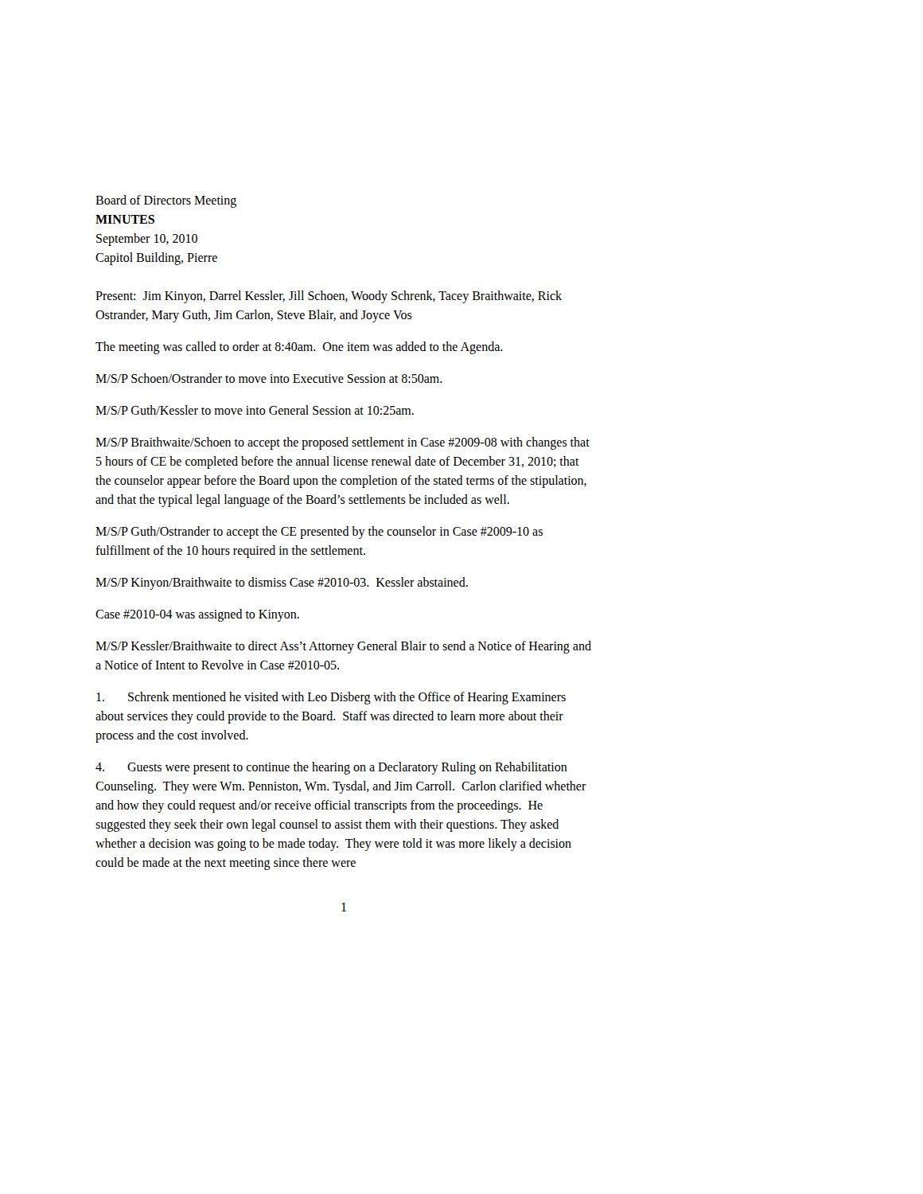Board of Directors Meeting
MINUTES
September 10, 2010
Capitol Building, Pierre
Present: Jim Kinyon, Darrel Kessler, Jill Schoen, Woody Schrenk, Tacey Braithwaite, Rick Ostrander, Mary Guth, Jim Carlon, Steve Blair, and Joyce Vos
The meeting was called to order at 8:40am. One item was added to the Agenda.
M/S/P Schoen/Ostrander to move into Executive Session at 8:50am.
M/S/P Guth/Kessler to move into General Session at 10:25am.
M/S/P Braithwaite/Schoen to accept the proposed settlement in Case #2009-08 with changes that 5 hours of CE be completed before the annual license renewal date of December 31, 2010; that the counselor appear before the Board upon the completion of the stated terms of the stipulation, and that the typical legal language of the Board’s settlements be included as well.
M/S/P Guth/Ostrander to accept the CE presented by the counselor in Case #2009-10 as fulfillment of the 10 hours required in the settlement.
M/S/P Kinyon/Braithwaite to dismiss Case #2010-03. Kessler abstained.
Case #2010-04 was assigned to Kinyon.
M/S/P Kessler/Braithwaite to direct Ass’t Attorney General Blair to send a Notice of Hearing and a Notice of Intent to Revolve in Case #2010-05.
1. Schrenk mentioned he visited with Leo Disberg with the Office of Hearing Examiners about services they could provide to the Board. Staff was directed to learn more about their process and the cost involved.
4. Guests were present to continue the hearing on a Declaratory Ruling on Rehabilitation Counseling. They were Wm. Penniston, Wm. Tysdal, and Jim Carroll. Carlon clarified whether and how they could request and/or receive official transcripts from the proceedings. He suggested they seek their own legal counsel to assist them with their questions. They asked whether a decision was going to be made today. They were told it was more likely a decision could be made at the next meeting since there were
1